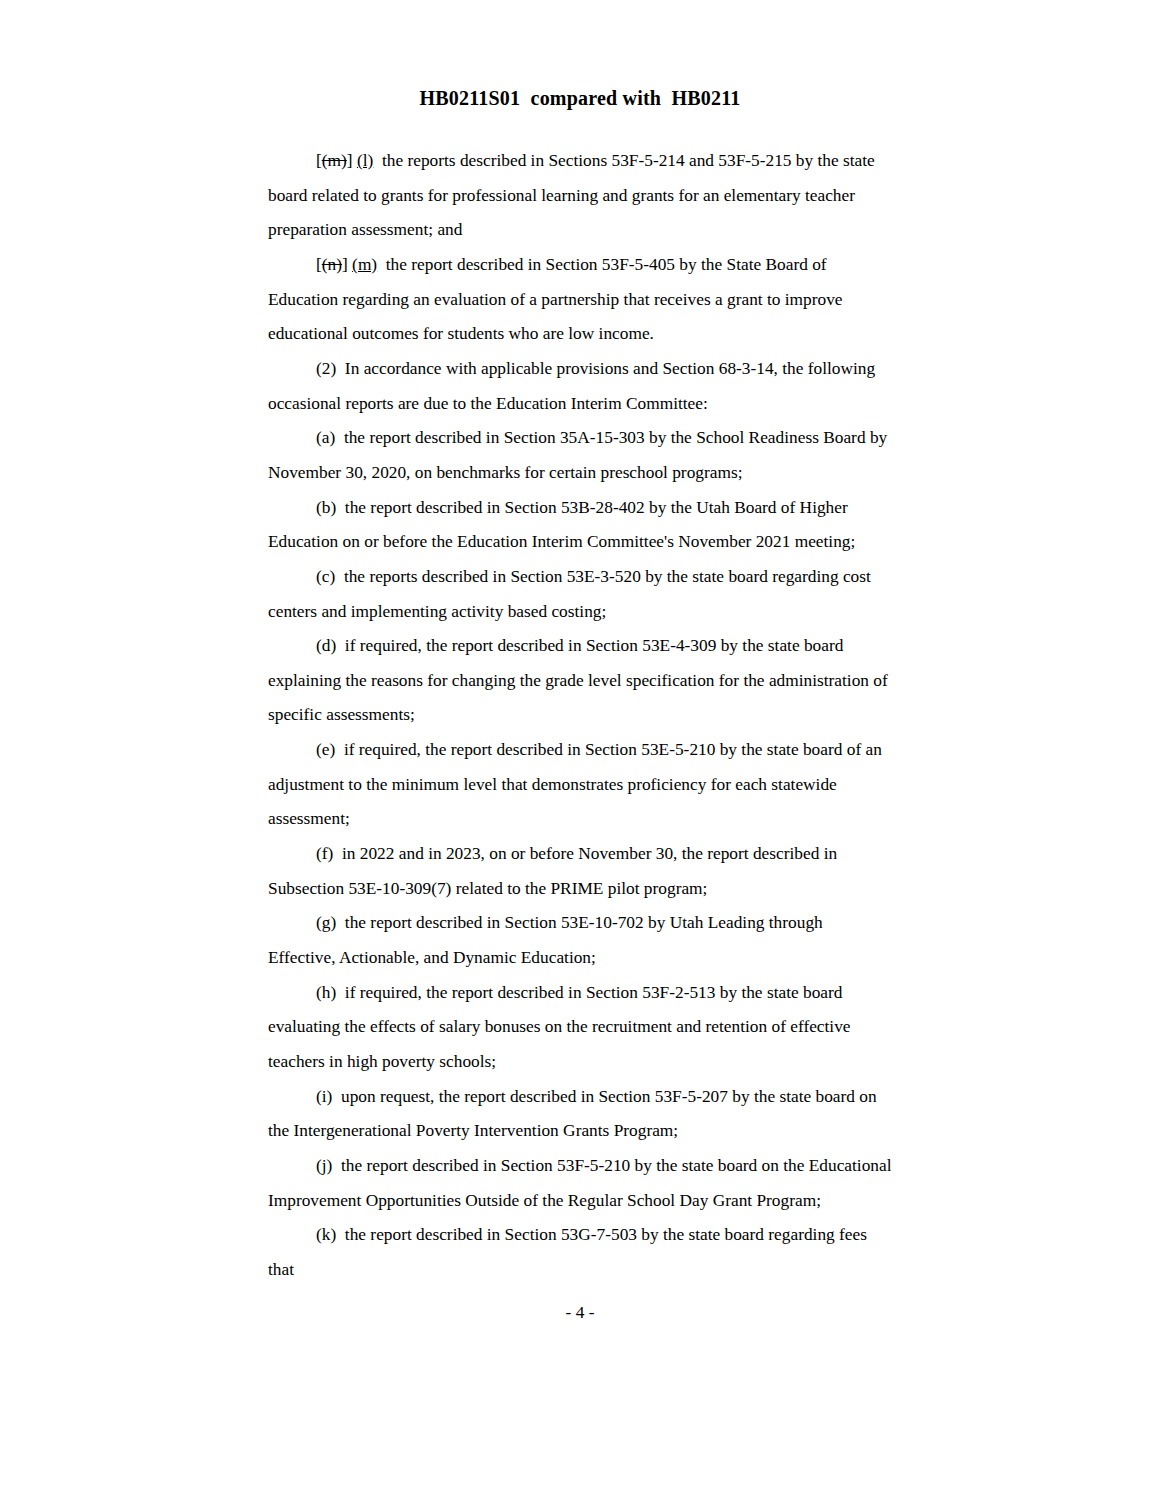HB0211S01 compared with HB0211
[(m)] (l) the reports described in Sections 53F-5-214 and 53F-5-215 by the state board related to grants for professional learning and grants for an elementary teacher preparation assessment; and
[(n)] (m) the report described in Section 53F-5-405 by the State Board of Education regarding an evaluation of a partnership that receives a grant to improve educational outcomes for students who are low income.
(2) In accordance with applicable provisions and Section 68-3-14, the following occasional reports are due to the Education Interim Committee:
(a) the report described in Section 35A-15-303 by the School Readiness Board by November 30, 2020, on benchmarks for certain preschool programs;
(b) the report described in Section 53B-28-402 by the Utah Board of Higher Education on or before the Education Interim Committee's November 2021 meeting;
(c) the reports described in Section 53E-3-520 by the state board regarding cost centers and implementing activity based costing;
(d) if required, the report described in Section 53E-4-309 by the state board explaining the reasons for changing the grade level specification for the administration of specific assessments;
(e) if required, the report described in Section 53E-5-210 by the state board of an adjustment to the minimum level that demonstrates proficiency for each statewide assessment;
(f) in 2022 and in 2023, on or before November 30, the report described in Subsection 53E-10-309(7) related to the PRIME pilot program;
(g) the report described in Section 53E-10-702 by Utah Leading through Effective, Actionable, and Dynamic Education;
(h) if required, the report described in Section 53F-2-513 by the state board evaluating the effects of salary bonuses on the recruitment and retention of effective teachers in high poverty schools;
(i) upon request, the report described in Section 53F-5-207 by the state board on the Intergenerational Poverty Intervention Grants Program;
(j) the report described in Section 53F-5-210 by the state board on the Educational Improvement Opportunities Outside of the Regular School Day Grant Program;
(k) the report described in Section 53G-7-503 by the state board regarding fees that
- 4 -